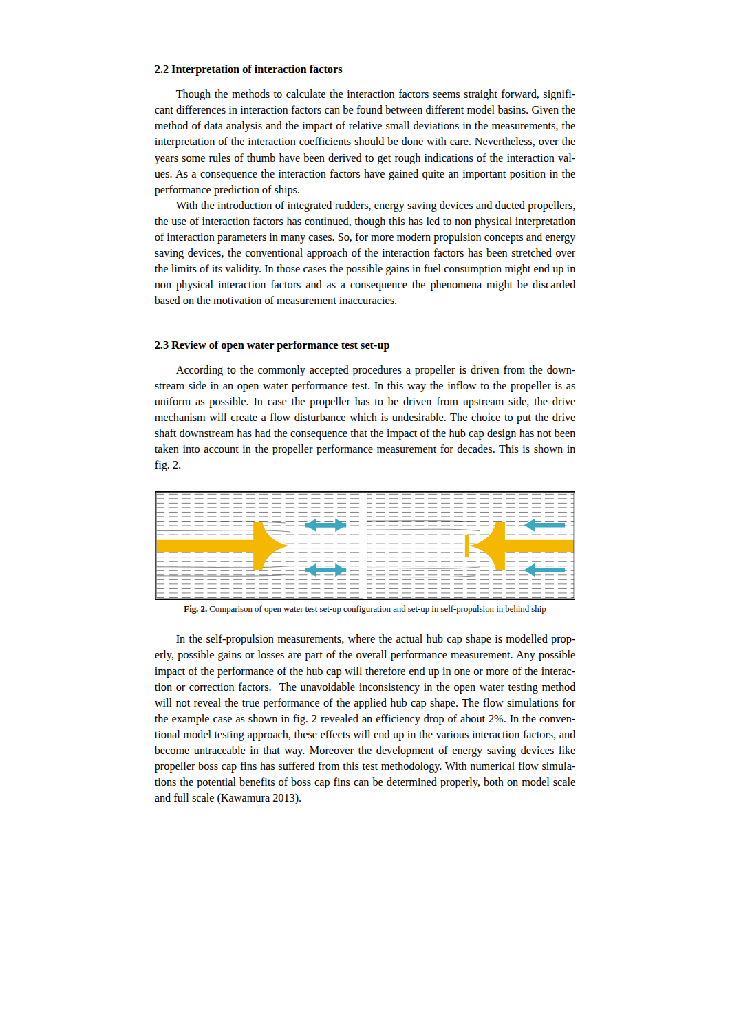2.2 Interpretation of interaction factors
Though the methods to calculate the interaction factors seems straight forward, significant differences in interaction factors can be found between different model basins. Given the method of data analysis and the impact of relative small deviations in the measurements, the interpretation of the interaction coefficients should be done with care. Nevertheless, over the years some rules of thumb have been derived to get rough indications of the interaction values. As a consequence the interaction factors have gained quite an important position in the performance prediction of ships.
With the introduction of integrated rudders, energy saving devices and ducted propellers, the use of interaction factors has continued, though this has led to non physical interpretation of interaction parameters in many cases. So, for more modern propulsion concepts and energy saving devices, the conventional approach of the interaction factors has been stretched over the limits of its validity. In those cases the possible gains in fuel consumption might end up in non physical interaction factors and as a consequence the phenomena might be discarded based on the motivation of measurement inaccuracies.
2.3 Review of open water performance test set-up
According to the commonly accepted procedures a propeller is driven from the downstream side in an open water performance test. In this way the inflow to the propeller is as uniform as possible. In case the propeller has to be driven from upstream side, the drive mechanism will create a flow disturbance which is undesirable. The choice to put the drive shaft downstream has had the consequence that the impact of the hub cap design has not been taken into account in the propeller performance measurement for decades. This is shown in fig. 2.
Fig. 2. Comparison of open water test set-up configuration and set-up in self-propulsion in behind ship
In the self-propulsion measurements, where the actual hub cap shape is modelled properly, possible gains or losses are part of the overall performance measurement. Any possible impact of the performance of the hub cap will therefore end up in one or more of the interaction or correction factors. The unavoidable inconsistency in the open water testing method will not reveal the true performance of the applied hub cap shape. The flow simulations for the example case as shown in fig. 2 revealed an efficiency drop of about 2%. In the conventional model testing approach, these effects will end up in the various interaction factors, and become untraceable in that way. Moreover the development of energy saving devices like propeller boss cap fins has suffered from this test methodology. With numerical flow simulations the potential benefits of boss cap fins can be determined properly, both on model scale and full scale (Kawamura 2013).